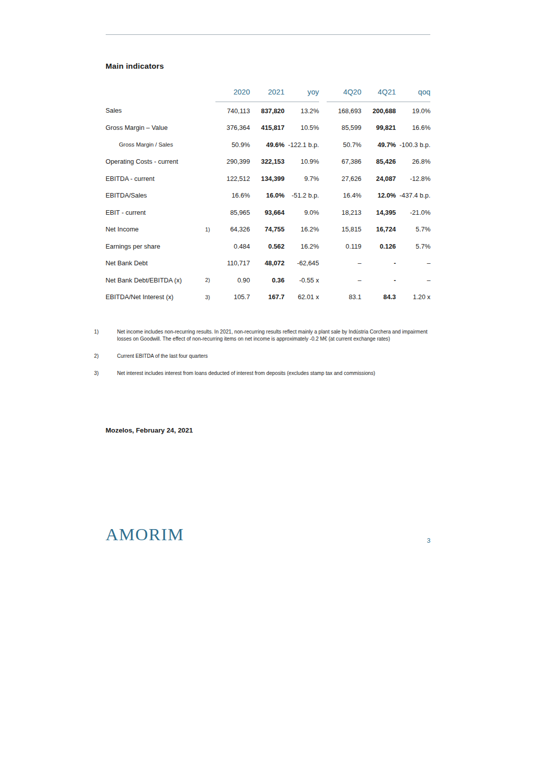Main indicators
| | | 2020 | 2021 | yoy | | 4Q20 | 4Q21 | qoq |
| --- | --- | --- | --- | --- | --- | --- | --- | --- |
| Sales | | 740,113 | 837,820 | 13.2% | | 168,693 | 200,688 | 19.0% |
| Gross Margin – Value | | 376,364 | 415,817 | 10.5% | | 85,599 | 99,821 | 16.6% |
| Gross Margin / Sales | | 50.9% | 49.6% | -122.1 b.p. | | 50.7% | 49.7% | -100.3 b.p. |
| Operating Costs - current | | 290,399 | 322,153 | 10.9% | | 67,386 | 85,426 | 26.8% |
| EBITDA - current | | 122,512 | 134,399 | 9.7% | | 27,626 | 24,087 | -12.8% |
| EBITDA/Sales | | 16.6% | 16.0% | -51.2 b.p. | | 16.4% | 12.0% | -437.4 b.p. |
| EBIT - current | | 85,965 | 93,664 | 9.0% | | 18,213 | 14,395 | -21.0% |
| Net Income | 1) | 64,326 | 74,755 | 16.2% | | 15,815 | 16,724 | 5.7% |
| Earnings per share | | 0.484 | 0.562 | 16.2% | | 0.119 | 0.126 | 5.7% |
| Net Bank Debt | | 110,717 | 48,072 | -62,645 | | – | - | – |
| Net Bank Debt/EBITDA (x) | 2) | 0.90 | 0.36 | -0.55 x | | – | - | – |
| EBITDA/Net Interest (x) | 3) | 105.7 | 167.7 | 62.01 x | | 83.1 | 84.3 | 1.20 x |
1) Net income includes non-recurring results. In 2021, non-recurring results reflect mainly a plant sale by Indústria Corchera and impairment losses on Goodwill. The effect of non-recurring items on net income is approximately -0.2 M€ (at current exchange rates)
2) Current EBITDA of the last four quarters
3) Net interest includes interest from loans deducted of interest from deposits (excludes stamp tax and commissions)
Mozelos, February 24, 2021
AMORIM
3